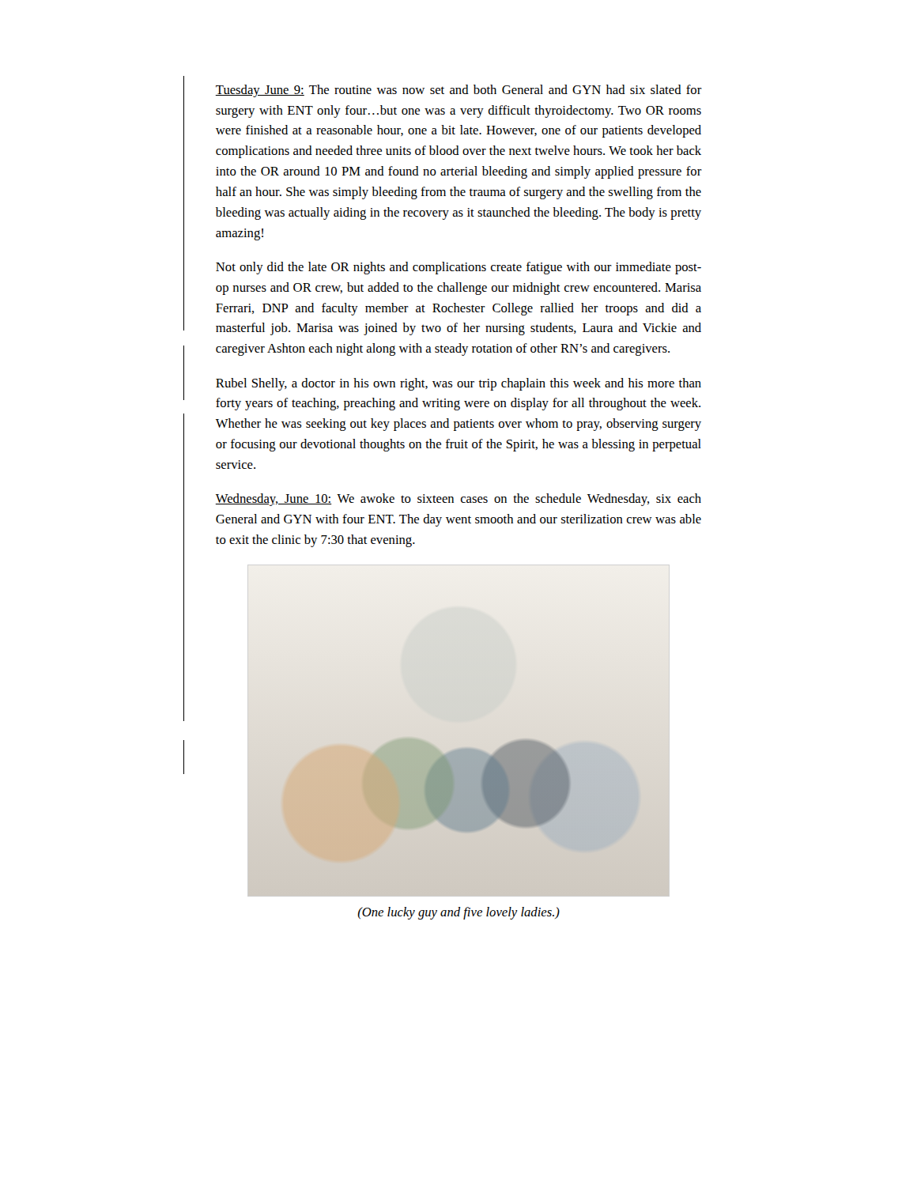Tuesday June 9: The routine was now set and both General and GYN had six slated for surgery with ENT only four…but one was a very difficult thyroidectomy. Two OR rooms were finished at a reasonable hour, one a bit late. However, one of our patients developed complications and needed three units of blood over the next twelve hours. We took her back into the OR around 10 PM and found no arterial bleeding and simply applied pressure for half an hour. She was simply bleeding from the trauma of surgery and the swelling from the bleeding was actually aiding in the recovery as it staunched the bleeding. The body is pretty amazing!
Not only did the late OR nights and complications create fatigue with our immediate post-op nurses and OR crew, but added to the challenge our midnight crew encountered. Marisa Ferrari, DNP and faculty member at Rochester College rallied her troops and did a masterful job. Marisa was joined by two of her nursing students, Laura and Vickie and caregiver Ashton each night along with a steady rotation of other RN’s and caregivers.
Rubel Shelly, a doctor in his own right, was our trip chaplain this week and his more than forty years of teaching, preaching and writing were on display for all throughout the week. Whether he was seeking out key places and patients over whom to pray, observing surgery or focusing our devotional thoughts on the fruit of the Spirit, he was a blessing in perpetual service.
Wednesday, June 10: We awoke to sixteen cases on the schedule Wednesday, six each General and GYN with four ENT. The day went smooth and our sterilization crew was able to exit the clinic by 7:30 that evening.
(One lucky guy and five lovely ladies.)